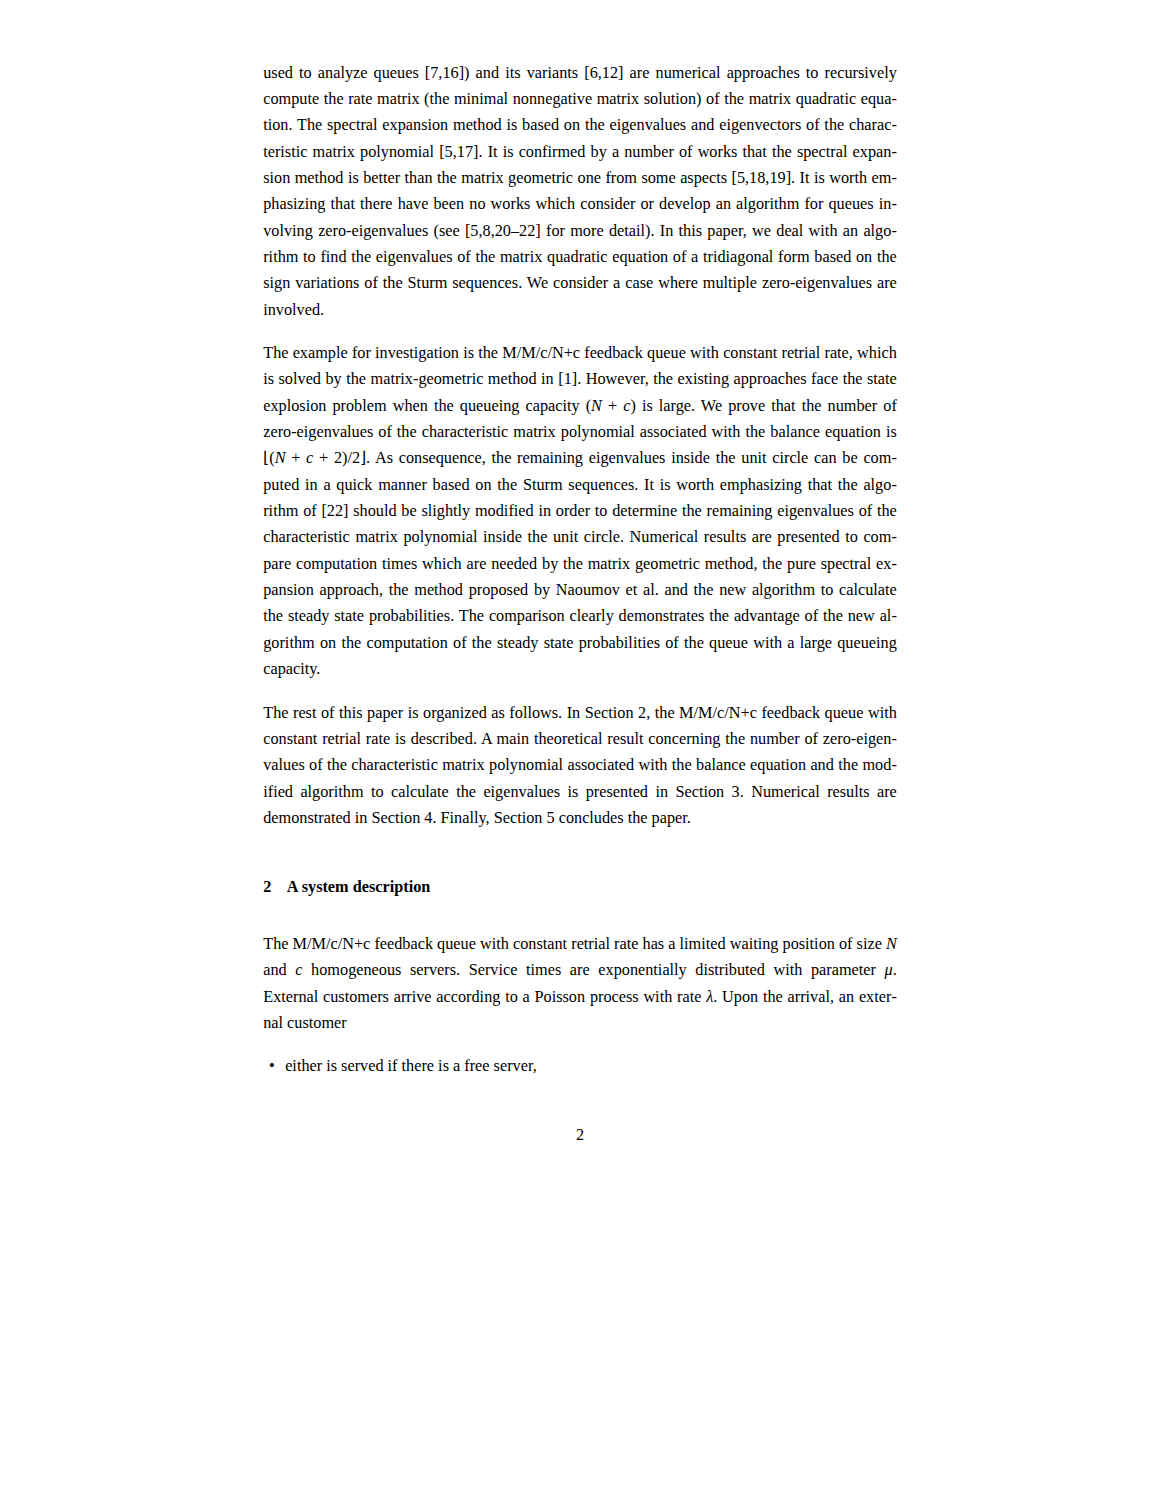used to analyze queues [7,16]) and its variants [6,12] are numerical approaches to recursively compute the rate matrix (the minimal nonnegative matrix solution) of the matrix quadratic equation. The spectral expansion method is based on the eigenvalues and eigenvectors of the characteristic matrix polynomial [5,17]. It is confirmed by a number of works that the spectral expansion method is better than the matrix geometric one from some aspects [5,18,19]. It is worth emphasizing that there have been no works which consider or develop an algorithm for queues involving zero-eigenvalues (see [5,8,20–22] for more detail). In this paper, we deal with an algorithm to find the eigenvalues of the matrix quadratic equation of a tridiagonal form based on the sign variations of the Sturm sequences. We consider a case where multiple zero-eigenvalues are involved.
The example for investigation is the M/M/c/N+c feedback queue with constant retrial rate, which is solved by the matrix-geometric method in [1]. However, the existing approaches face the state explosion problem when the queueing capacity (N + c) is large. We prove that the number of zero-eigenvalues of the characteristic matrix polynomial associated with the balance equation is ⌊(N + c + 2)/2⌋. As consequence, the remaining eigenvalues inside the unit circle can be computed in a quick manner based on the Sturm sequences. It is worth emphasizing that the algorithm of [22] should be slightly modified in order to determine the remaining eigenvalues of the characteristic matrix polynomial inside the unit circle. Numerical results are presented to compare computation times which are needed by the matrix geometric method, the pure spectral expansion approach, the method proposed by Naoumov et al. and the new algorithm to calculate the steady state probabilities. The comparison clearly demonstrates the advantage of the new algorithm on the computation of the steady state probabilities of the queue with a large queueing capacity.
The rest of this paper is organized as follows. In Section 2, the M/M/c/N+c feedback queue with constant retrial rate is described. A main theoretical result concerning the number of zero-eigenvalues of the characteristic matrix polynomial associated with the balance equation and the modified algorithm to calculate the eigenvalues is presented in Section 3. Numerical results are demonstrated in Section 4. Finally, Section 5 concludes the paper.
2 A system description
The M/M/c/N+c feedback queue with constant retrial rate has a limited waiting position of size N and c homogeneous servers. Service times are exponentially distributed with parameter μ. External customers arrive according to a Poisson process with rate λ. Upon the arrival, an external customer
either is served if there is a free server,
2